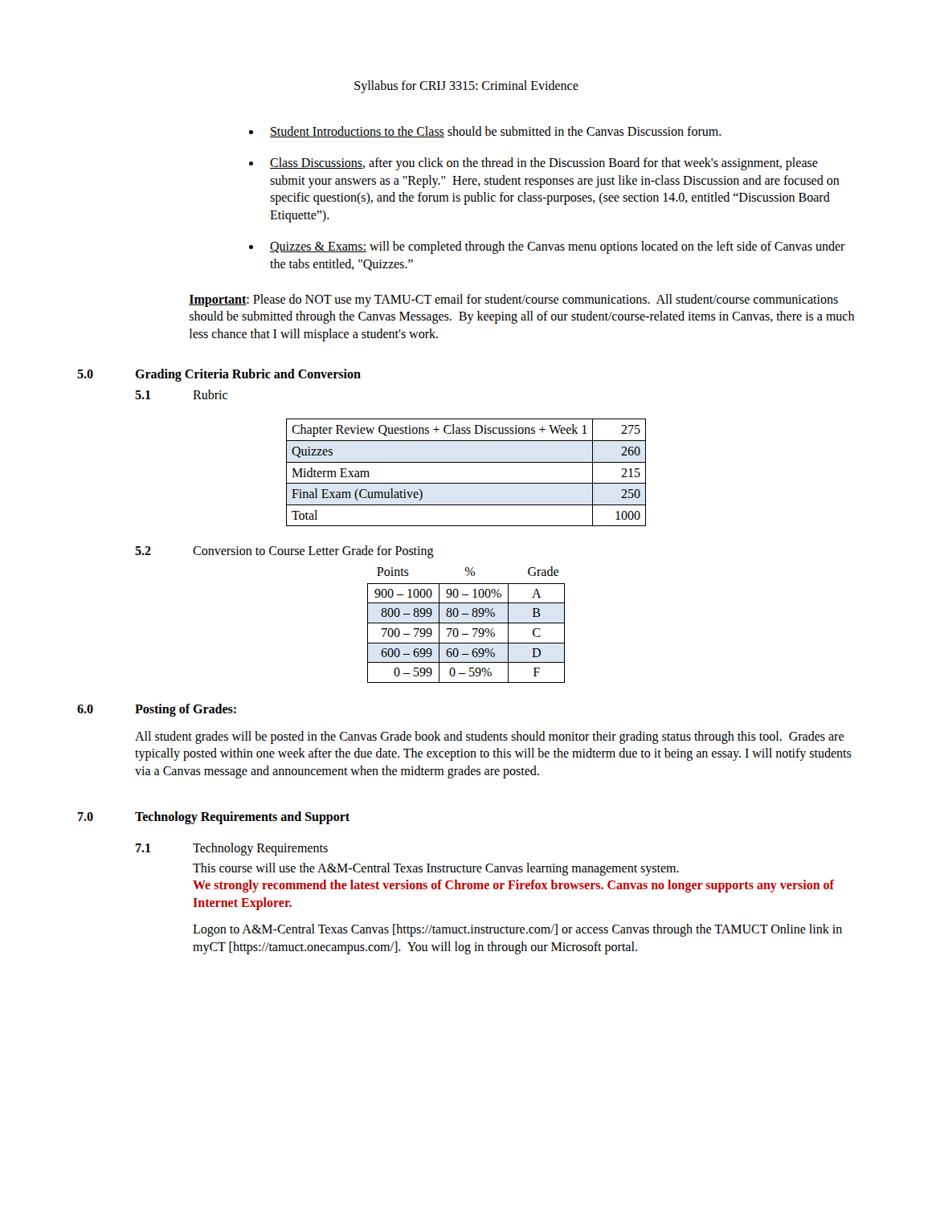Syllabus for CRIJ 3315: Criminal Evidence
Student Introductions to the Class should be submitted in the Canvas Discussion forum.
Class Discussions, after you click on the thread in the Discussion Board for that week's assignment, please submit your answers as a "Reply." Here, student responses are just like in-class Discussion and are focused on specific question(s), and the forum is public for class-purposes, (see section 14.0, entitled “Discussion Board Etiquette”).
Quizzes & Exams: will be completed through the Canvas menu options located on the left side of Canvas under the tabs entitled, "Quizzes.”
Important: Please do NOT use my TAMU-CT email for student/course communications. All student/course communications should be submitted through the Canvas Messages. By keeping all of our student/course-related items in Canvas, there is a much less chance that I will misplace a student's work.
5.0 Grading Criteria Rubric and Conversion
5.1 Rubric
| Chapter Review Questions + Class Discussions + Week 1 | 275 |
| Quizzes | 260 |
| Midterm Exam | 215 |
| Final Exam (Cumulative) | 250 |
| Total | 1000 |
5.2 Conversion to Course Letter Grade for Posting
Points% Grade
| 900 – 1000 | 90 – 100% | A |
| 800 – 899 | 80 – 89% | B |
| 700 – 799 | 70 – 79% | C |
| 600 – 699 | 60 – 69% | D |
| 0 – 599 | 0 – 59% | F |
6.0 Posting of Grades:
All student grades will be posted in the Canvas Grade book and students should monitor their grading status through this tool. Grades are typically posted within one week after the due date. The exception to this will be the midterm due to it being an essay. I will notify students via a Canvas message and announcement when the midterm grades are posted.
7.0 Technology Requirements and Support
7.1 Technology Requirements
This course will use the A&M-Central Texas Instructure Canvas learning management system.
We strongly recommend the latest versions of Chrome or Firefox browsers. Canvas no longer supports any version of Internet Explorer.
Logon to A&M-Central Texas Canvas [https://tamuct.instructure.com/] or access Canvas through the TAMUCT Online link in myCT [https://tamuct.onecampus.com/]. You will log in through our Microsoft portal.